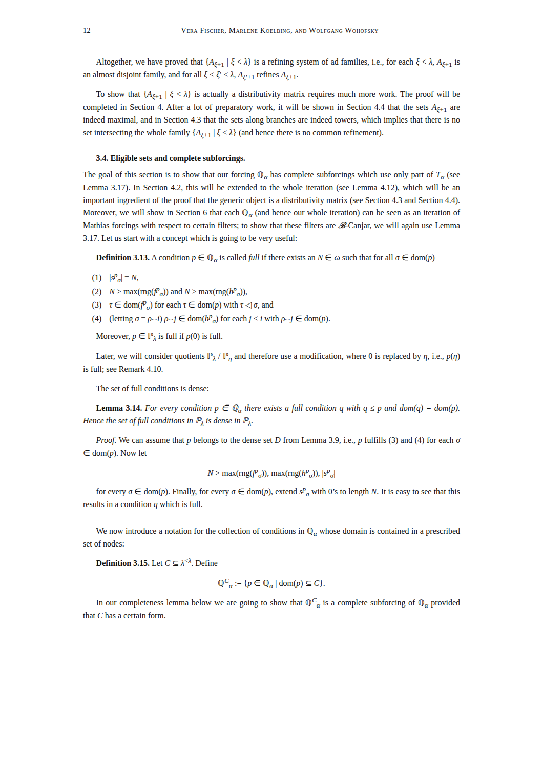12 Vera Fischer, Marlene Koelbing, and Wolfgang Wohofsky
Altogether, we have proved that {Aξ+1 | ξ < λ} is a refining system of ad families, i.e., for each ξ < λ, Aξ+1 is an almost disjoint family, and for all ξ < ξ′ < λ, Aξ′+1 refines Aξ+1.
To show that {Aξ+1 | ξ < λ} is actually a distributivity matrix requires much more work. The proof will be completed in Section 4. After a lot of preparatory work, it will be shown in Section 4.4 that the sets Aξ+1 are indeed maximal, and in Section 4.3 that the sets along branches are indeed towers, which implies that there is no set intersecting the whole family {Aξ+1 | ξ < λ} (and hence there is no common refinement).
3.4. Eligible sets and complete subforcings.
The goal of this section is to show that our forcing ℚα has complete subforcings which use only part of Tα (see Lemma 3.17). In Section 4.2, this will be extended to the whole iteration (see Lemma 4.12), which will be an important ingredient of the proof that the generic object is a distributivity matrix (see Section 4.3 and Section 4.4). Moreover, we will show in Section 6 that each ℚα (and hence our whole iteration) can be seen as an iteration of Mathias forcings with respect to certain filters; to show that these filters are 𝓑-Canjar, we will again use Lemma 3.17. Let us start with a concept which is going to be very useful:
Definition 3.13. A condition p ∈ ℚα is called full if there exists an N ∈ ω such that for all σ ∈ dom(p)
|spσ| = N,
N > max(rng(fpσ)) and N > max(rng(hpσ)),
τ ∈ dom(fpσ) for each τ ∈ dom(p) with τ ◁ σ, and
(letting σ = ρ⌢i) ρ⌢j ∈ dom(hpσ) for each j < i with ρ⌢j ∈ dom(p).
Moreover, p ∈ ℙλ is full if p(0) is full.
Later, we will consider quotients ℙλ / ℙη and therefore use a modification, where 0 is replaced by η, i.e., p(η) is full; see Remark 4.10.
The set of full conditions is dense:
Lemma 3.14. For every condition p ∈ ℚα there exists a full condition q with q ≤ p and dom(q) = dom(p). Hence the set of full conditions in ℙλ is dense in ℙλ.
Proof. We can assume that p belongs to the dense set D from Lemma 3.9, i.e., p fulfills (3) and (4) for each σ ∈ dom(p). Now let
N > max(rng(fpσ)), max(rng(hpσ)), |spσ|
for every σ ∈ dom(p). Finally, for every σ ∈ dom(p), extend spσ with 0’s to length N. It is easy to see that this results in a condition q which is full.
We now introduce a notation for the collection of conditions in ℚα whose domain is contained in a prescribed set of nodes:
Definition 3.15. Let C ⊆ λ<λ. Define
ℚCα := {p ∈ ℚα | dom(p) ⊆ C}.
In our completeness lemma below we are going to show that ℚCα is a complete subforcing of ℚα provided that C has a certain form.